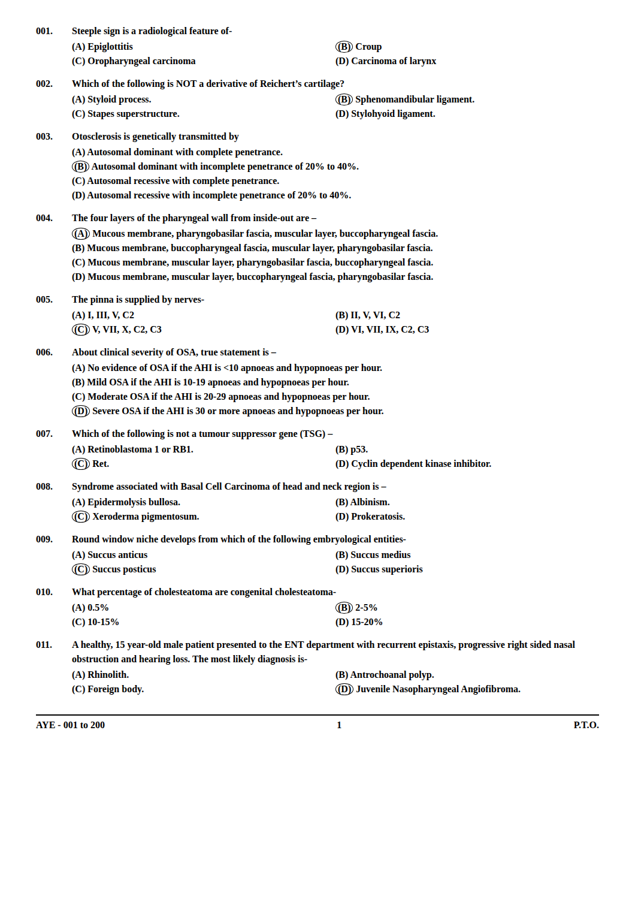001.
Steeple sign is a radiological feature of-
(A) Epiglottitis
(B) Croup
(C) Oropharyngeal carcinoma
(D) Carcinoma of larynx
002.
Which of the following is NOT a derivative of Reichert’s cartilage?
(A) Styloid process.
(B) Sphenomandibular ligament.
(C) Stapes superstructure.
(D) Stylohyoid ligament.
003.
Otosclerosis is genetically transmitted by
(A) Autosomal dominant with complete penetrance.
(B) Autosomal dominant with incomplete penetrance of 20% to 40%.
(C) Autosomal recessive with complete penetrance.
(D) Autosomal recessive with incomplete penetrance of 20% to 40%.
004.
The four layers of the pharyngeal wall from inside-out are –
(A) Mucous membrane, pharyngobasilar fascia, muscular layer, buccopharyngeal fascia.
(B) Mucous membrane, buccopharyngeal fascia, muscular layer, pharyngobasilar fascia.
(C) Mucous membrane, muscular layer, pharyngobasilar fascia, buccopharyngeal fascia.
(D) Mucous membrane, muscular layer, buccopharyngeal fascia, pharyngobasilar fascia.
005.
The pinna is supplied by nerves-
(A) I, III, V, C2
(B) II, V, VI, C2
(C) V, VII, X, C2, C3
(D) VI, VII, IX, C2, C3
006.
About clinical severity of OSA, true statement is –
(A) No evidence of OSA if the AHI is <10 apnoeas and hypopnoeas per hour.
(B) Mild OSA if the AHI is 10-19 apnoeas and hypopnoeas per hour.
(C) Moderate OSA if the AHI is 20-29 apnoeas and hypopnoeas per hour.
(D) Severe OSA if the AHI is 30 or more apnoeas and hypopnoeas per hour.
007.
Which of the following is not a tumour suppressor gene (TSG) –
(A) Retinoblastoma 1 or RB1.
(B) p53.
(C) Ret.
(D) Cyclin dependent kinase inhibitor.
008.
Syndrome associated with Basal Cell Carcinoma of head and neck region is –
(A) Epidermolysis bullosa.
(B) Albinism.
(C) Xeroderma pigmentosum.
(D) Prokeratosis.
009.
Round window niche develops from which of the following embryological entities-
(A) Succus anticus
(B) Succus medius
(C) Succus posticus
(D) Succus superioris
010.
What percentage of cholesteatoma are congenital cholesteatoma-
(A) 0.5%
(B) 2-5%
(C) 10-15%
(D) 15-20%
011.
A healthy, 15 year-old male patient presented to the ENT department with recurrent epistaxis, progressive right sided nasal obstruction and hearing loss. The most likely diagnosis is-
(A) Rhinolith.
(B) Antrochoanal polyp.
(C) Foreign body.
(D) Juvenile Nasopharyngeal Angiofibroma.
AYE - 001 to 200
1
P.T.O.